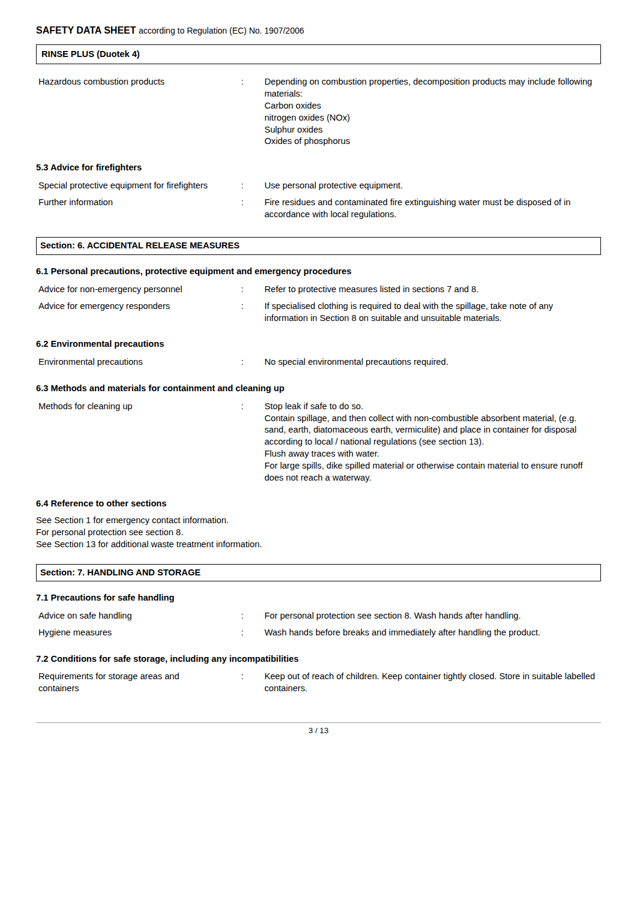SAFETY DATA SHEET according to Regulation (EC) No. 1907/2006
RINSE PLUS (Duotek 4)
| Hazardous combustion products | : | Depending on combustion properties, decomposition products may include following materials: Carbon oxides nitrogen oxides (NOx) Sulphur oxides Oxides of phosphorus |
5.3 Advice for firefighters
| Special protective equipment for firefighters | : | Use personal protective equipment. |
| Further information | : | Fire residues and contaminated fire extinguishing water must be disposed of in accordance with local regulations. |
Section: 6. ACCIDENTAL RELEASE MEASURES
6.1 Personal precautions, protective equipment and emergency procedures
| Advice for non-emergency personnel | : | Refer to protective measures listed in sections 7 and 8. |
| Advice for emergency responders | : | If specialised clothing is required to deal with the spillage, take note of any information in Section 8 on suitable and unsuitable materials. |
6.2 Environmental precautions
| Environmental precautions | : | No special environmental precautions required. |
6.3 Methods and materials for containment and cleaning up
| Methods for cleaning up | : | Stop leak if safe to do so. Contain spillage, and then collect with non-combustible absorbent material, (e.g. sand, earth, diatomaceous earth, vermiculite) and place in container for disposal according to local / national regulations (see section 13). Flush away traces with water. For large spills, dike spilled material or otherwise contain material to ensure runoff does not reach a waterway. |
6.4 Reference to other sections
See Section 1 for emergency contact information.
For personal protection see section 8.
See Section 13 for additional waste treatment information.
Section: 7. HANDLING AND STORAGE
7.1 Precautions for safe handling
| Advice on safe handling | : | For personal protection see section 8. Wash hands after handling. |
| Hygiene measures | : | Wash hands before breaks and immediately after handling the product. |
7.2 Conditions for safe storage, including any incompatibilities
| Requirements for storage areas and containers | : | Keep out of reach of children. Keep container tightly closed. Store in suitable labelled containers. |
3 / 13